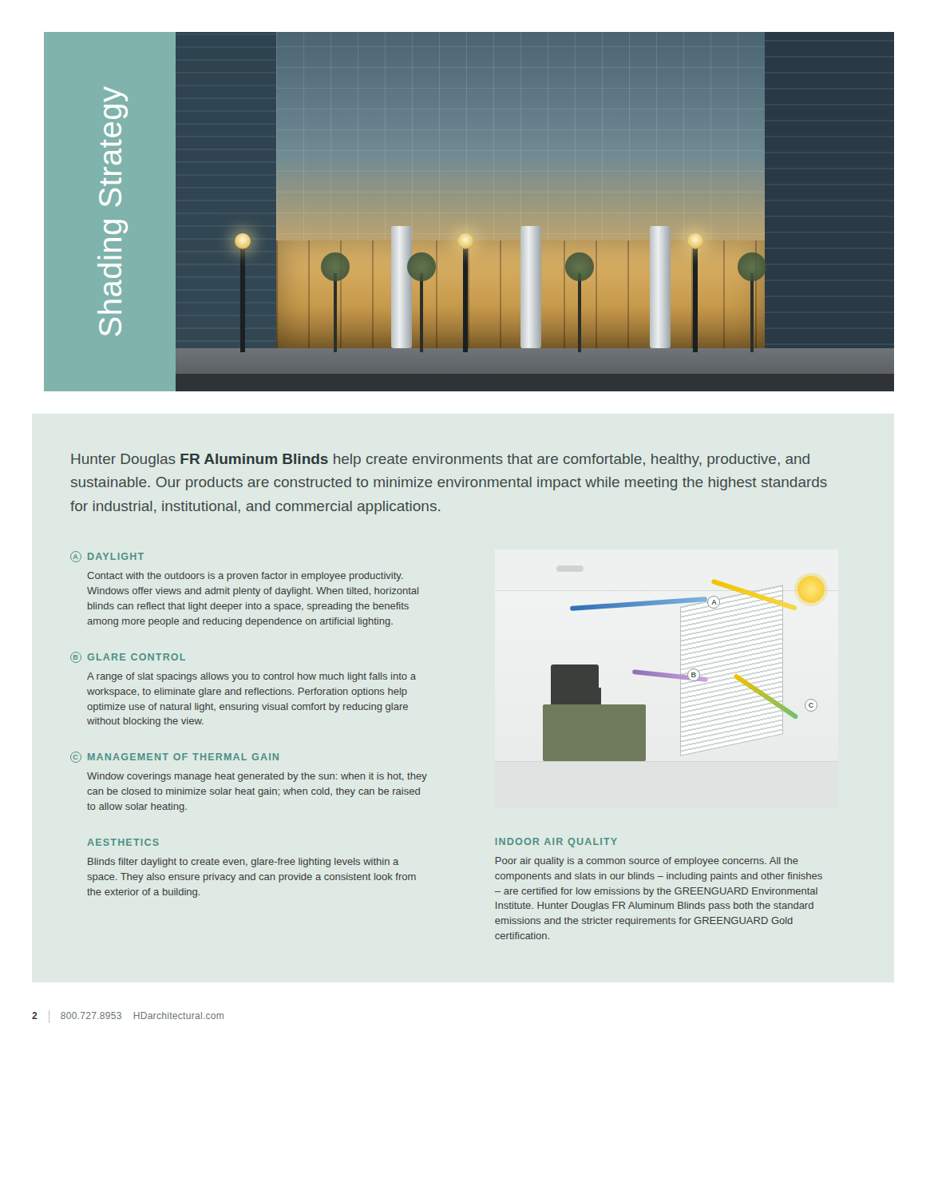Shading Strategy
Hunter Douglas FR Aluminum Blinds help create environments that are comfortable, healthy, productive, and sustainable. Our products are constructed to minimize environmental impact while meeting the highest standards for industrial, institutional, and commercial applications.
ADaylight
Contact with the outdoors is a proven factor in employee productivity. Windows offer views and admit plenty of daylight. When tilted, horizontal blinds can reflect that light deeper into a space, spreading the benefits among more people and reducing dependence on artificial lighting.
BGlare Control
A range of slat spacings allows you to control how much light falls into a workspace, to eliminate glare and reflections. Perforation options help optimize use of natural light, ensuring visual comfort by reducing glare without blocking the view.
CManagement of Thermal Gain
Window coverings manage heat generated by the sun: when it is hot, they can be closed to minimize solar heat gain; when cold, they can be raised to allow solar heating.
Aesthetics
Blinds filter daylight to create even, glare-free lighting levels within a space. They also ensure privacy and can provide a consistent look from the exterior of a building.
A
B
C
Indoor Air Quality
Poor air quality is a common source of employee concerns. All the components and slats in our blinds – including paints and other finishes – are certified for low emissions by the GREENGUARD Environmental Institute. Hunter Douglas FR Aluminum Blinds pass both the standard emissions and the stricter requirements for GREENGUARD Gold certification.
2 800.727.8953 HDarchitectural.com